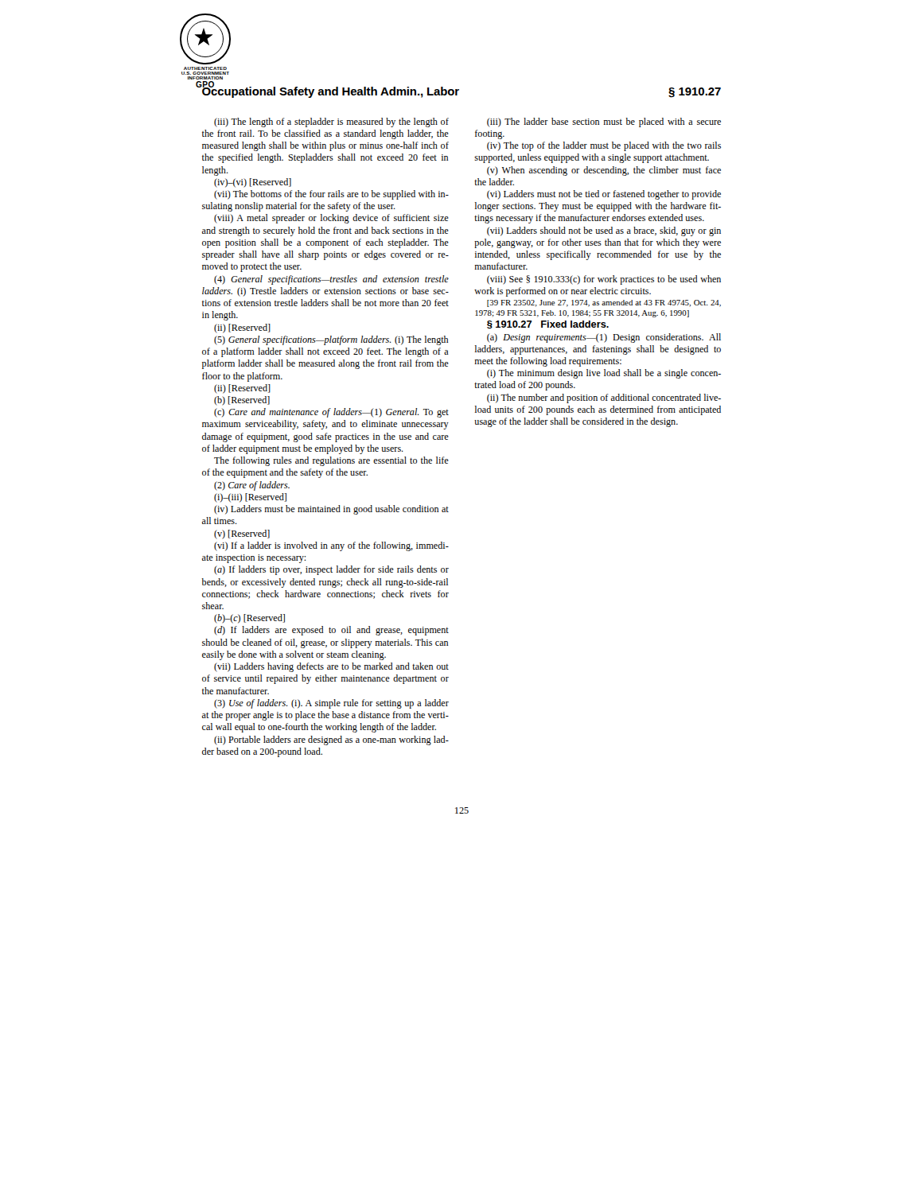Authenticated U.S. Government Information GPO
Occupational Safety and Health Admin., Labor
§ 1910.27
(iii) The length of a stepladder is measured by the length of the front rail. To be classified as a standard length ladder, the measured length shall be within plus or minus one-half inch of the specified length. Stepladders shall not exceed 20 feet in length.
(iv)–(vi) [Reserved]
(vii) The bottoms of the four rails are to be supplied with insulating nonslip material for the safety of the user.
(viii) A metal spreader or locking device of sufficient size and strength to securely hold the front and back sections in the open position shall be a component of each stepladder. The spreader shall have all sharp points or edges covered or removed to protect the user.
(4) General specifications—trestles and extension trestle ladders. (i) Trestle ladders or extension sections or base sections of extension trestle ladders shall be not more than 20 feet in length.
(ii) [Reserved]
(5) General specifications—platform ladders. (i) The length of a platform ladder shall not exceed 20 feet. The length of a platform ladder shall be measured along the front rail from the floor to the platform.
(ii) [Reserved]
(b) [Reserved]
(c) Care and maintenance of ladders—(1) General. To get maximum serviceability, safety, and to eliminate unnecessary damage of equipment, good safe practices in the use and care of ladder equipment must be employed by the users.
The following rules and regulations are essential to the life of the equipment and the safety of the user.
(2) Care of ladders.
(i)–(iii) [Reserved]
(iv) Ladders must be maintained in good usable condition at all times.
(v) [Reserved]
(vi) If a ladder is involved in any of the following, immediate inspection is necessary:
(a) If ladders tip over, inspect ladder for side rails dents or bends, or excessively dented rungs; check all rung-to-side-rail connections; check hardware connections; check rivets for shear.
(b)–(c) [Reserved]
(d) If ladders are exposed to oil and grease, equipment should be cleaned of oil, grease, or slippery materials. This can easily be done with a solvent or steam cleaning.
(vii) Ladders having defects are to be marked and taken out of service until repaired by either maintenance department or the manufacturer.
(3) Use of ladders. (i). A simple rule for setting up a ladder at the proper angle is to place the base a distance from the vertical wall equal to one-fourth the working length of the ladder.
(ii) Portable ladders are designed as a one-man working ladder based on a 200-pound load.
(iii) The ladder base section must be placed with a secure footing.
(iv) The top of the ladder must be placed with the two rails supported, unless equipped with a single support attachment.
(v) When ascending or descending, the climber must face the ladder.
(vi) Ladders must not be tied or fastened together to provide longer sections. They must be equipped with the hardware fittings necessary if the manufacturer endorses extended uses.
(vii) Ladders should not be used as a brace, skid, guy or gin pole, gangway, or for other uses than that for which they were intended, unless specifically recommended for use by the manufacturer.
(viii) See § 1910.333(c) for work practices to be used when work is performed on or near electric circuits.
[39 FR 23502, June 27, 1974, as amended at 43 FR 49745, Oct. 24, 1978; 49 FR 5321, Feb. 10, 1984; 55 FR 32014, Aug. 6, 1990]
§ 1910.27 Fixed ladders.
(a) Design requirements—(1) Design considerations. All ladders, appurtenances, and fastenings shall be designed to meet the following load requirements:
(i) The minimum design live load shall be a single concentrated load of 200 pounds.
(ii) The number and position of additional concentrated live-load units of 200 pounds each as determined from anticipated usage of the ladder shall be considered in the design.
125